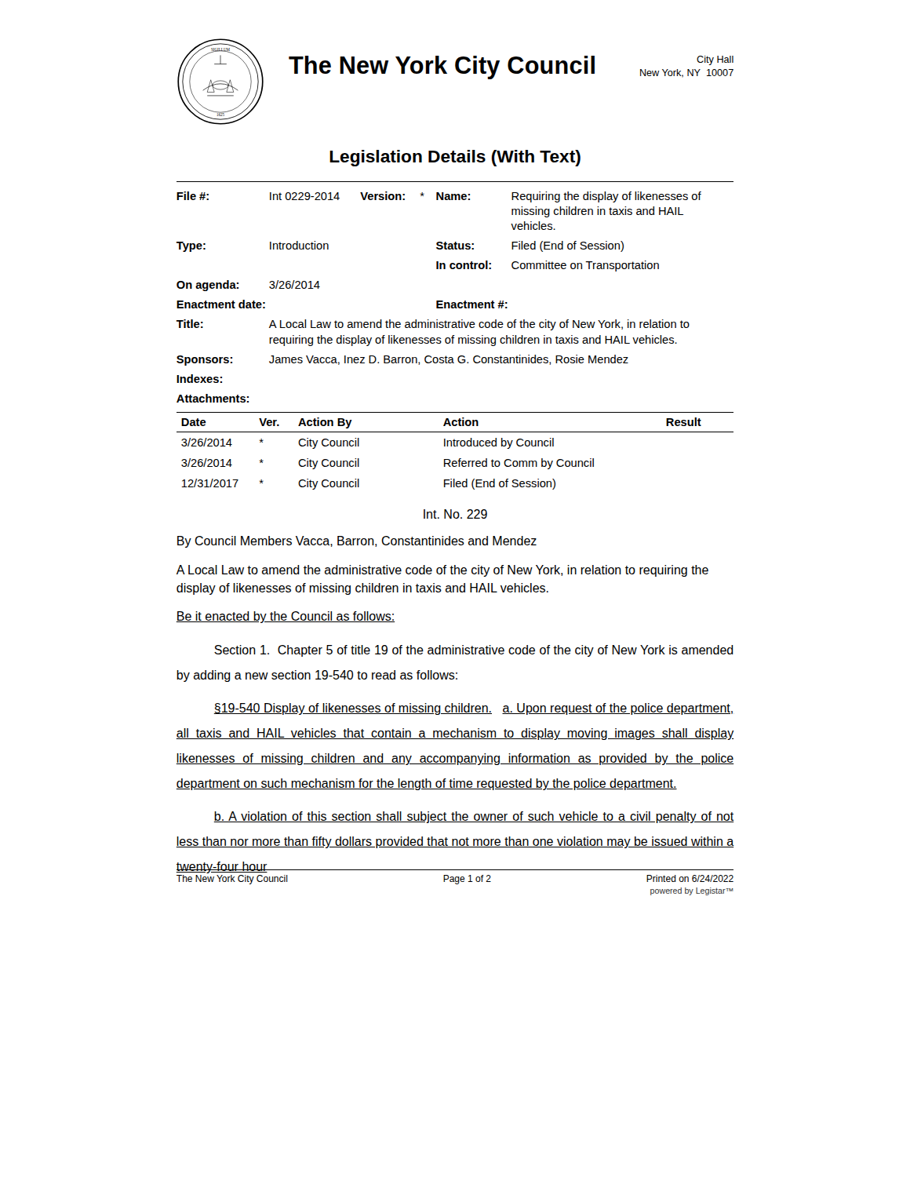The New York City Council
City Hall
New York, NY 10007
Legislation Details (With Text)
| File #: | Int 0229-2014 Version: * | Name: | Requiring the display of likenesses of missing children in taxis and HAIL vehicles. |
| Type: | Introduction | Status: | Filed (End of Session) |
| | | In control: | Committee on Transportation |
| On agenda: | 3/26/2014 | | |
| Enactment date: | | Enactment #: | |
| Title: | A Local Law to amend the administrative code of the city of New York, in relation to requiring the display of likenesses of missing children in taxis and HAIL vehicles. |
| Sponsors: | James Vacca, Inez D. Barron, Costa G. Constantinides, Rosie Mendez |
| Indexes: | |
| Attachments: | |
| Date | Ver. | Action By | Action | Result |
| --- | --- | --- | --- | --- |
| 3/26/2014 | * | City Council | Introduced by Council | |
| 3/26/2014 | * | City Council | Referred to Comm by Council | |
| 12/31/2017 | * | City Council | Filed (End of Session) | |
Int. No. 229
By Council Members Vacca, Barron, Constantinides and Mendez
A Local Law to amend the administrative code of the city of New York, in relation to requiring the display of likenesses of missing children in taxis and HAIL vehicles.
Be it enacted by the Council as follows:
Section 1. Chapter 5 of title 19 of the administrative code of the city of New York is amended by adding a new section 19-540 to read as follows:
§19-540 Display of likenesses of missing children. a. Upon request of the police department, all taxis and HAIL vehicles that contain a mechanism to display moving images shall display likenesses of missing children and any accompanying information as provided by the police department on such mechanism for the length of time requested by the police department.
b. A violation of this section shall subject the owner of such vehicle to a civil penalty of not less than nor more than fifty dollars provided that not more than one violation may be issued within a twenty-four hour
The New York City Council
Page 1 of 2
Printed on 6/24/2022
powered by Legistar™